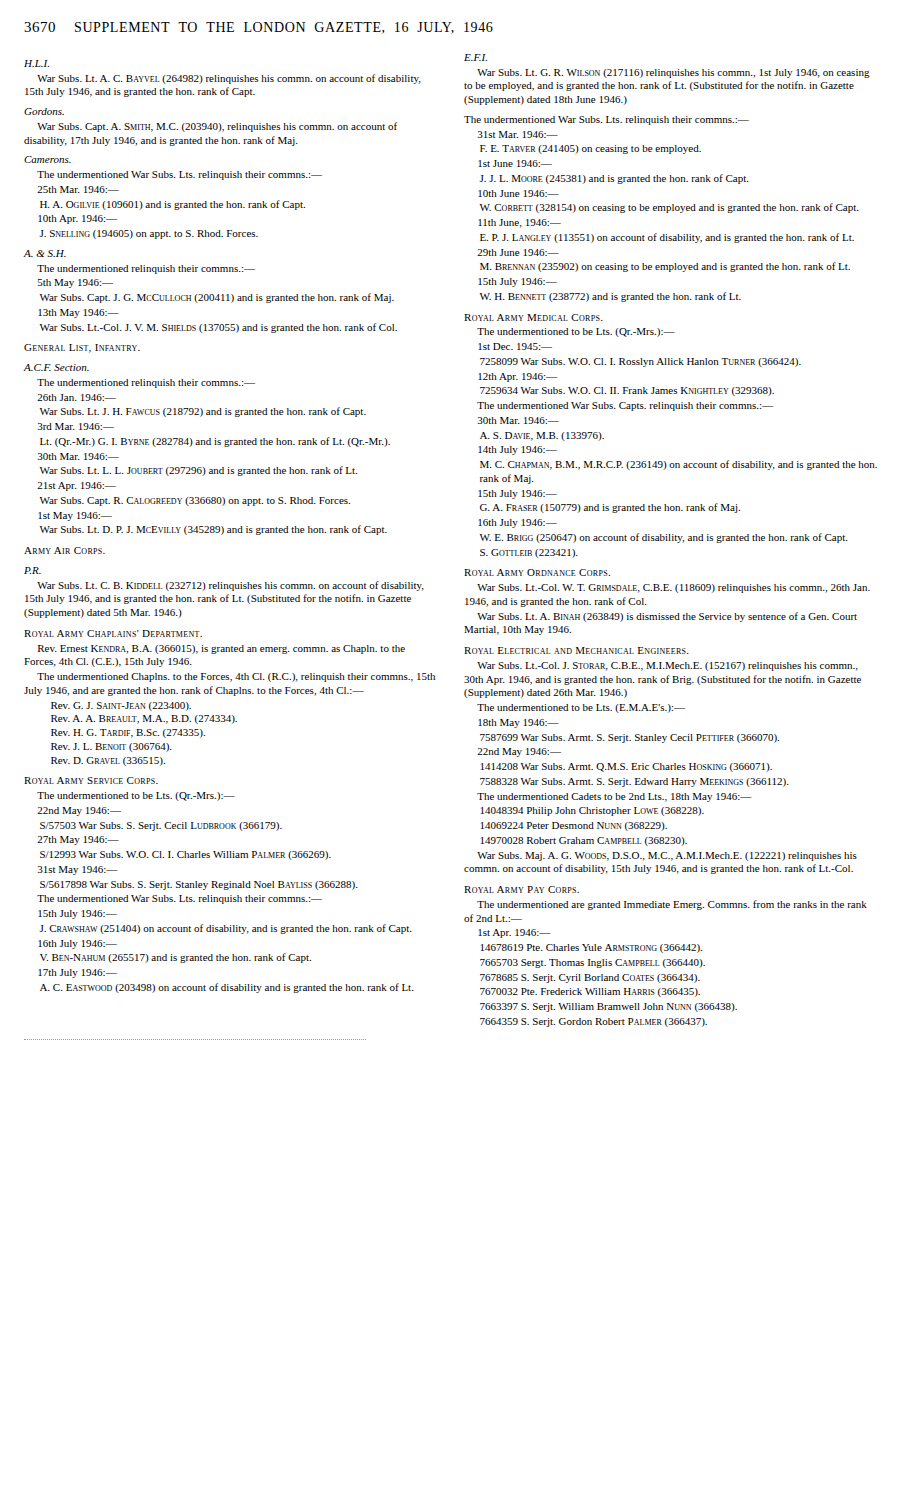3670 SUPPLEMENT TO THE LONDON GAZETTE, 16 JULY, 1946
H.L.I.
War Subs. Lt. A. C. Bayvel (264982) relinquishes his commn. on account of disability, 15th July 1946, and is granted the hon. rank of Capt.
Gordons.
War Subs. Capt. A. Smith, M.C. (203940), relinquishes his commn. on account of disability, 17th July 1946, and is granted the hon. rank of Maj.
Camerons.
The undermentioned War Subs. Lts. relinquish their commns.:—
25th Mar. 1946:—
H. A. Ogilvie (109601) and is granted the hon. rank of Capt.
10th Apr. 1946:—
J. Snelling (194605) on appt. to S. Rhod. Forces.
A. & S.H.
The undermentioned relinquish their commns.:—
5th May 1946:—
War Subs. Capt. J. G. McCulloch (200411) and is granted the hon. rank of Maj.
13th May 1946:—
War Subs. Lt.-Col. J. V. M. Shields (137055) and is granted the hon. rank of Col.
General List, Infantry.
A.C.F. Section.
The undermentioned relinquish their commns.:—
26th Jan. 1946:—
War Subs. Lt. J. H. Fawcus (218792) and is granted the hon. rank of Capt.
3rd Mar. 1946:—
Lt. (Qr.-Mr.) G. I. Byrne (282784) and is granted the hon. rank of Lt. (Qr.-Mr.).
30th Mar. 1946:—
War Subs. Lt. L. L. Joubert (297296) and is granted the hon. rank of Lt.
21st Apr. 1946:—
War Subs. Capt. R. Calogreedy (336680) on appt. to S. Rhod. Forces.
1st May 1946:—
War Subs. Lt. D. P. J. McEvilly (345289) and is granted the hon. rank of Capt.
Army Air Corps.
P.R.
War Subs. Lt. C. B. Kiddell (232712) relinquishes his commn. on account of disability, 15th July 1946, and is granted the hon. rank of Lt. (Substituted for the notifn. in Gazette (Supplement) dated 5th Mar. 1946.)
Royal Army Chaplains' Department.
Rev. Ernest Kendra, B.A. (366015), is granted an emerg. commn. as Chapln. to the Forces, 4th Cl. (C.E.), 15th July 1946.
The undermentioned Chaplns. to the Forces, 4th Cl. (R.C.), relinquish their commns., 15th July 1946, and are granted the hon. rank of Chaplns. to the Forces, 4th Cl.:—
Rev. G. J. Saint-Jean (223400).
Rev. A. A. Breault, M.A., B.D. (274334).
Rev. H. G. Tardif, B.Sc. (274335).
Rev. J. L. Benoit (306764).
Rev. D. Gravel (336515).
Royal Army Service Corps.
The undermentioned to be Lts. (Qr.-Mrs.):—
22nd May 1946:—
S/57503 War Subs. S. Serjt. Cecil Ludbrook (366179).
27th May 1946:—
S/12993 War Subs. W.O. Cl. I. Charles William Palmer (366269).
31st May 1946:—
S/5617898 War Subs. S. Serjt. Stanley Reginald Noel Bayliss (366288).
The undermentioned War Subs. Lts. relinquish their commns.:—
15th July 1946:—
J. Crawshaw (251404) on account of disability, and is granted the hon. rank of Capt.
16th July 1946:—
V. Ben-Nahum (265517) and is granted the hon. rank of Capt.
17th July 1946:—
A. C. Eastwood (203498) on account of disability and is granted the hon. rank of Lt.
E.F.I.
War Subs. Lt. G. R. Wilson (217116) relinquishes his commn., 1st July 1946, on ceasing to be employed, and is granted the hon. rank of Lt. (Substituted for the notifn. in Gazette (Supplement) dated 18th June 1946.)
The undermentioned War Subs. Lts. relinquish their commns.:—
31st Mar. 1946:—
F. E. Tarver (241405) on ceasing to be employed.
1st June 1946:—
J. J. L. Moore (245381) and is granted the hon. rank of Capt.
10th June 1946:—
W. Corbett (328154) on ceasing to be employed and is granted the hon. rank of Capt.
11th June, 1946:—
E. P. J. Langley (113551) on account of disability, and is granted the hon. rank of Lt.
29th June 1946:—
M. Brennan (235902) on ceasing to be employed and is granted the hon. rank of Lt.
15th July 1946:—
W. H. Bennett (238772) and is granted the hon. rank of Lt.
Royal Army Medical Corps.
The undermentioned to be Lts. (Qr.-Mrs.):—
1st Dec. 1945:—
7258099 War Subs. W.O. Cl. I. Rosslyn Allick Hanlon Turner (366424).
12th Apr. 1946:—
7259634 War Subs. W.O. Cl. II. Frank James Knightley (329368).
The undermentioned War Subs. Capts. relinquish their commns.:—
30th Mar. 1946:—
A. S. Davie, M.B. (133976).
14th July 1946:—
M. C. Chapman, B.M., M.R.C.P. (236149) on account of disability, and is granted the hon. rank of Maj.
15th July 1946:—
G. A. Fraser (150779) and is granted the hon. rank of Maj.
16th July 1946:—
W. E. Brigg (250647) on account of disability, and is granted the hon. rank of Capt.
S. Gottleib (223421).
Royal Army Ordnance Corps.
War Subs. Lt.-Col. W. T. Grimsdale, C.B.E. (118609) relinquishes his commn., 26th Jan. 1946, and is granted the hon. rank of Col.
War Subs. Lt. A. Binah (263849) is dismissed the Service by sentence of a Gen. Court Martial, 10th May 1946.
Royal Electrical and Mechanical Engineers.
War Subs. Lt.-Col. J. Storar, C.B.E., M.I.Mech.E. (152167) relinquishes his commn., 30th Apr. 1946, and is granted the hon. rank of Brig. (Substituted for the notifn. in Gazette (Supplement) dated 26th Mar. 1946.)
The undermentioned to be Lts. (E.M.A.E's.):—
18th May 1946:—
7587699 War Subs. Armt. S. Serjt. Stanley Cecil Pettifer (366070).
22nd May 1946:—
1414208 War Subs. Armt. Q.M.S. Eric Charles Hosking (366071).
7588328 War Subs. Armt. S. Serjt. Edward Harry Meekings (366112).
The undermentioned Cadets to be 2nd Lts., 18th May 1946:—
14048394 Philip John Christopher Lowe (368228).
14069224 Peter Desmond Nunn (368229).
14970028 Robert Graham Campbell (368230).
War Subs. Maj. A. G. Woods, D.S.O., M.C., A.M.I.Mech.E. (122221) relinquishes his commn. on account of disability, 15th July 1946, and is granted the hon. rank of Lt.-Col.
Royal Army Pay Corps.
The undermentioned are granted Immediate Emerg. Commns. from the ranks in the rank of 2nd Lt.:—
1st Apr. 1946:—
14678619 Pte. Charles Yule Armstrong (366442).
7665703 Sergt. Thomas Inglis Campbell (366440).
7678685 S. Serjt. Cyril Borland Coates (366434).
7670032 Pte. Frederick William Harris (366435).
7663397 S. Serjt. William Bramwell John Nunn (366438).
7664359 S. Serjt. Gordon Robert Palmer (366437).